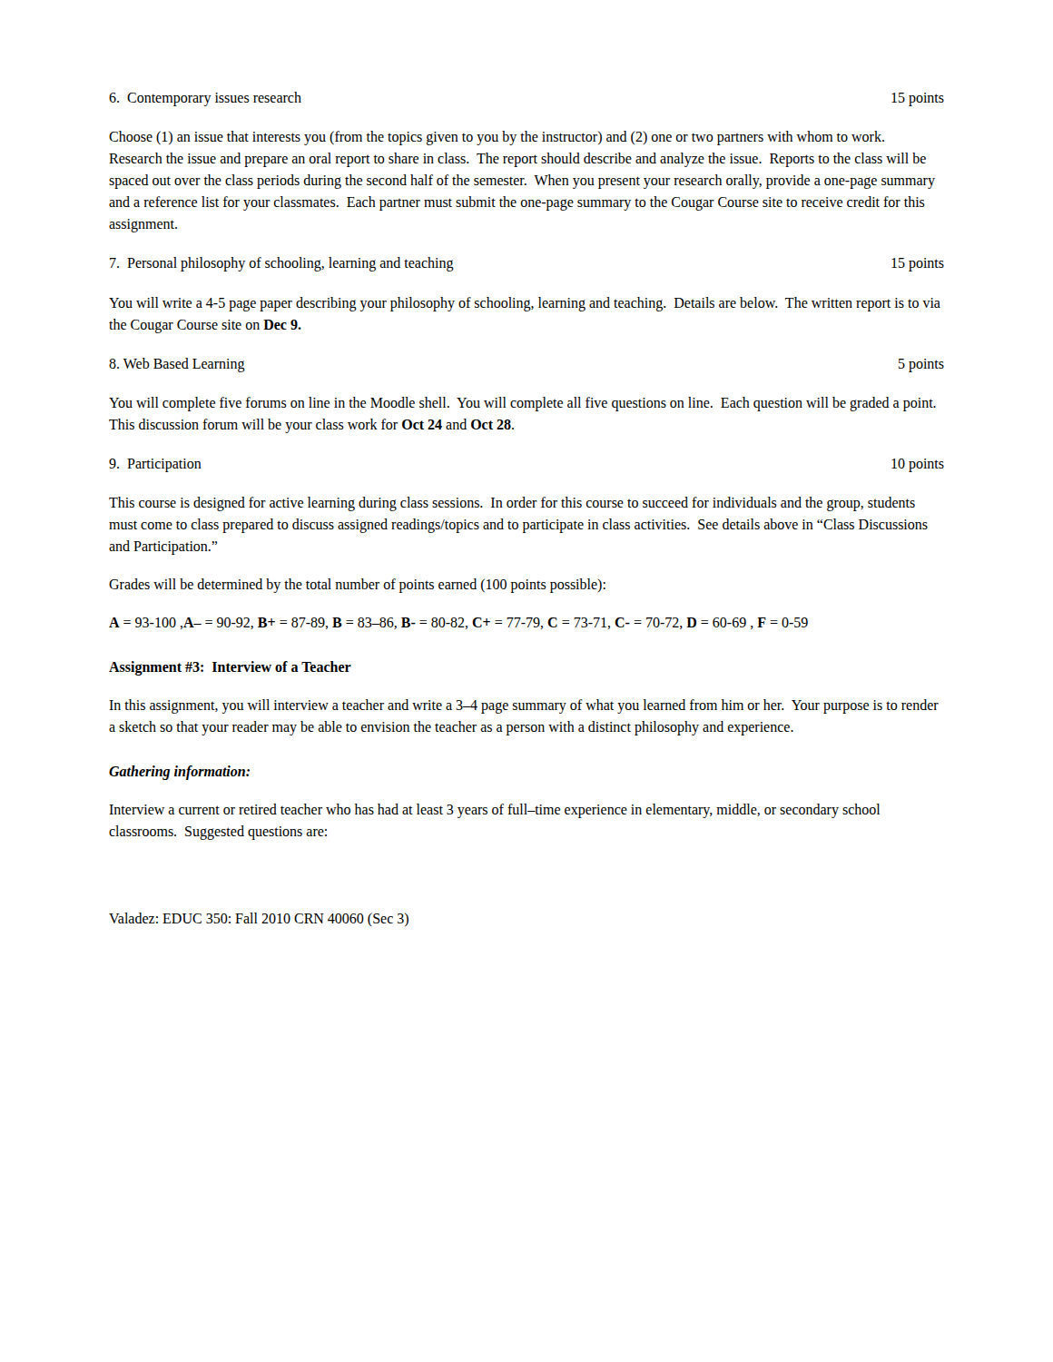6. Contemporary issues research 15 points
Choose (1) an issue that interests you (from the topics given to you by the instructor) and (2) one or two partners with whom to work. Research the issue and prepare an oral report to share in class. The report should describe and analyze the issue. Reports to the class will be spaced out over the class periods during the second half of the semester. When you present your research orally, provide a one-page summary and a reference list for your classmates. Each partner must submit the one-page summary to the Cougar Course site to receive credit for this assignment.
7. Personal philosophy of schooling, learning and teaching 15 points
You will write a 4-5 page paper describing your philosophy of schooling, learning and teaching. Details are below. The written report is to via the Cougar Course site on Dec 9.
8. Web Based Learning 5 points
You will complete five forums on line in the Moodle shell. You will complete all five questions on line. Each question will be graded a point. This discussion forum will be your class work for Oct 24 and Oct 28.
9. Participation 10 points
This course is designed for active learning during class sessions. In order for this course to succeed for individuals and the group, students must come to class prepared to discuss assigned readings/topics and to participate in class activities. See details above in “Class Discussions and Participation.”
Grades will be determined by the total number of points earned (100 points possible):
A = 93-100 ,A– = 90-92, B+ = 87-89, B = 83–86, B- = 80-82, C+ = 77-79, C = 73-71, C- = 70-72, D = 60-69 , F = 0-59
Assignment #3: Interview of a Teacher
In this assignment, you will interview a teacher and write a 3–4 page summary of what you learned from him or her. Your purpose is to render a sketch so that your reader may be able to envision the teacher as a person with a distinct philosophy and experience.
Gathering information:
Interview a current or retired teacher who has had at least 3 years of full–time experience in elementary, middle, or secondary school classrooms. Suggested questions are:
Valadez: EDUC 350: Fall 2010 CRN 40060 (Sec 3)